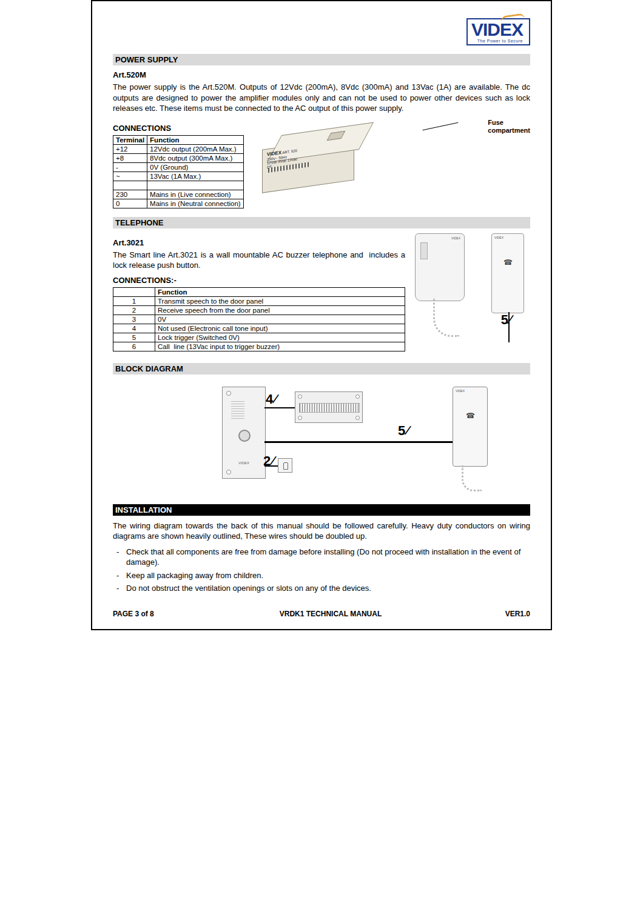VIDEX
The Power to Secure
POWER SUPPLY
Art.520M
The power supply is the Art.520M. Outputs of 12Vdc (200mA), 8Vdc (300mA) and 13Vac (1A) are available. The dc outputs are designed to power the amplifier modules only and can not be used to power other devices such as lock releases etc. These items must be connected to the AC output of this power supply.
CONNECTIONS
| Terminal | Function |
| --- | --- |
| +12 | 12Vdc output (200mA Max.) |
| +8 | 8Vdc output (300mA Max.) |
| - | 0V (Ground) |
| ~ | 13Vac (1A Max.) |
| 230 | Mains in (Live connection) |
| 0 | Mains in (Neutral connection) |
Fuse
compartment
VIDEX ART. 520
230V~ 50Hz
12Vdc 8Vdc 13Vac
CE
TELEPHONE
Art.3021
The Smart line Art.3021 is a wall mountable AC buzzer telephone and includes a lock release push button.
CONNECTIONS:-
| | Function |
| --- | --- |
| 1 | Transmit speech to the door panel |
| 2 | Receive speech from the door panel |
| 3 | 0V |
| 4 | Not used (Electronic call tone input) |
| 5 | Lock trigger (Switched 0V) |
| 6 | Call line (13Vac input to trigger buzzer) |
VIDEX
VIDEX
☎
5/
BLOCK DIAGRAM
VIDEX
4/
5/
2/
VIDEX
☎
INSTALLATION
The wiring diagram towards the back of this manual should be followed carefully. Heavy duty conductors on wiring diagrams are shown heavily outlined, These wires should be doubled up.
Check that all components are free from damage before installing (Do not proceed with installation in the event of damage).
Keep all packaging away from children.
Do not obstruct the ventilation openings or slots on any of the devices.
PAGE 3 of 8
VRDK1 TECHNICAL MANUAL
VER1.0